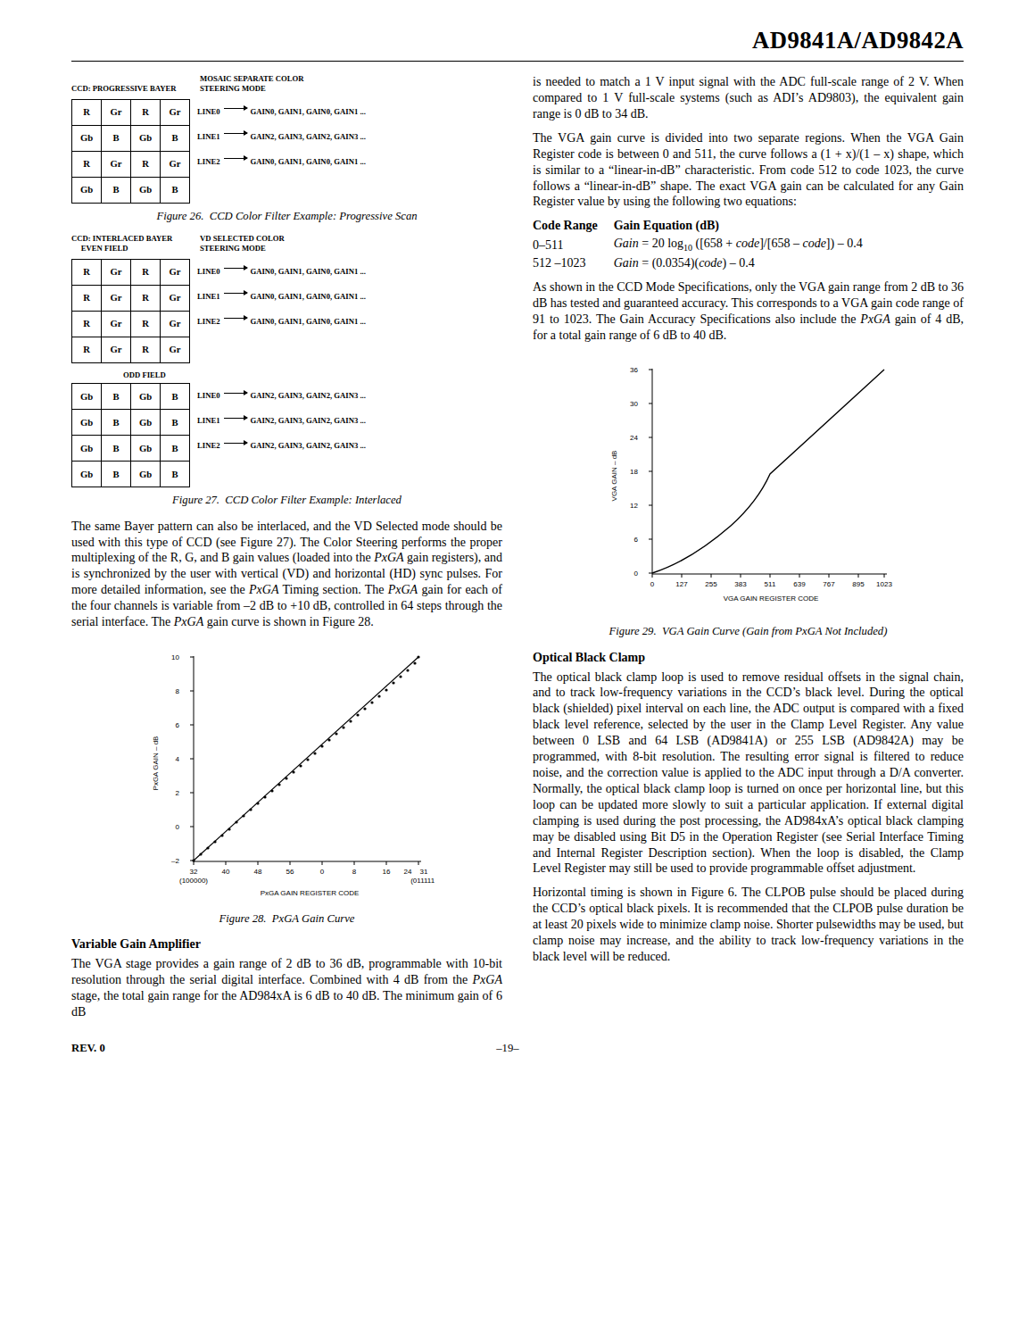AD9841A/AD9842A
CCD: PROGRESSIVE BAYER
MOSAIC SEPARATE COLOR
STEERING MODE
| R | Gr | R | Gr |
| Gb | B | Gb | B |
| R | Gr | R | Gr |
| Gb | B | Gb | B |
LINE0 GAIN0, GAIN1, GAIN0, GAIN1 ...
LINE1 GAIN2, GAIN3, GAIN2, GAIN3 ...
LINE2 GAIN0, GAIN1, GAIN0, GAIN1 ...
Figure 26. CCD Color Filter Example: Progressive Scan
CCD: INTERLACED BAYER
EVEN FIELD
VD SELECTED COLOR
STEERING MODE
| R | Gr | R | Gr |
| R | Gr | R | Gr |
| R | Gr | R | Gr |
| R | Gr | R | Gr |
LINE0 GAIN0, GAIN1, GAIN0, GAIN1 ...
LINE1 GAIN0, GAIN1, GAIN0, GAIN1 ...
LINE2 GAIN0, GAIN1, GAIN0, GAIN1 ...
ODD FIELD
| Gb | B | Gb | B |
| Gb | B | Gb | B |
| Gb | B | Gb | B |
| Gb | B | Gb | B |
LINE0 GAIN2, GAIN3, GAIN2, GAIN3 ...
LINE1 GAIN2, GAIN3, GAIN2, GAIN3 ...
LINE2 GAIN2, GAIN3, GAIN2, GAIN3 ...
Figure 27. CCD Color Filter Example: Interlaced
The same Bayer pattern can also be interlaced, and the VD Selected mode should be used with this type of CCD (see Figure 27). The Color Steering performs the proper multiplexing of the R, G, and B gain values (loaded into the PxGA gain registers), and is synchronized by the user with vertical (VD) and horizontal (HD) sync pulses. For more detailed information, see the PxGA Timing section. The PxGA gain for each of the four channels is variable from –2 dB to +10 dB, controlled in 64 steps through the serial interface. The PxGA gain curve is shown in Figure 28.
10 8 6 4 2 0 –2 32 40 48 56 0 8 16 24 31 (100000) (011111) PxGA GAIN – dB PxGA GAIN REGISTER CODE
Figure 28. PxGA Gain Curve
Variable Gain Amplifier
The VGA stage provides a gain range of 2 dB to 36 dB, programmable with 10-bit resolution through the serial digital interface. Combined with 4 dB from the PxGA stage, the total gain range for the AD984xA is 6 dB to 40 dB. The minimum gain of 6 dB
is needed to match a 1 V input signal with the ADC full-scale range of 2 V. When compared to 1 V full-scale systems (such as ADI’s AD9803), the equivalent gain range is 0 dB to 34 dB.
The VGA gain curve is divided into two separate regions. When the VGA Gain Register code is between 0 and 511, the curve follows a (1 + x)/(1 – x) shape, which is similar to a “linear-in-dB” characteristic. From code 512 to code 1023, the curve follows a “linear-in-dB” shape. The exact VGA gain can be calculated for any Gain Register value by using the following two equations:
| Code Range | Gain Equation (dB) |
| --- | --- |
| 0–511 | Gain = 20 log 10 ([658 + code ]/[658 – code ]) – 0.4 |
| 512 –1023 | Gain = (0.0354)( code ) – 0.4 |
As shown in the CCD Mode Specifications, only the VGA gain range from 2 dB to 36 dB has tested and guaranteed accuracy. This corresponds to a VGA gain code range of 91 to 1023. The Gain Accuracy Specifications also include the PxGA gain of 4 dB, for a total gain range of 6 dB to 40 dB.
36 30 24 18 12 6 0 0 127 255 383 511 639 767 895 1023 VGA GAIN – dB VGA GAIN REGISTER CODE
Figure 29. VGA Gain Curve (Gain from PxGA Not Included)
Optical Black Clamp
The optical black clamp loop is used to remove residual offsets in the signal chain, and to track low-frequency variations in the CCD’s black level. During the optical black (shielded) pixel interval on each line, the ADC output is compared with a fixed black level reference, selected by the user in the Clamp Level Register. Any value between 0 LSB and 64 LSB (AD9841A) or 255 LSB (AD9842A) may be programmed, with 8-bit resolution. The resulting error signal is filtered to reduce noise, and the correction value is applied to the ADC input through a D/A converter. Normally, the optical black clamp loop is turned on once per horizontal line, but this loop can be updated more slowly to suit a particular application. If external digital clamping is used during the post processing, the AD984xA’s optical black clamping may be disabled using Bit D5 in the Operation Register (see Serial Interface Timing and Internal Register Description section). When the loop is disabled, the Clamp Level Register may still be used to provide programmable offset adjustment.
Horizontal timing is shown in Figure 6. The CLPOB pulse should be placed during the CCD’s optical black pixels. It is recommended that the CLPOB pulse duration be at least 20 pixels wide to minimize clamp noise. Shorter pulsewidths may be used, but clamp noise may increase, and the ability to track low-frequency variations in the black level will be reduced.
REV. 0
–19–